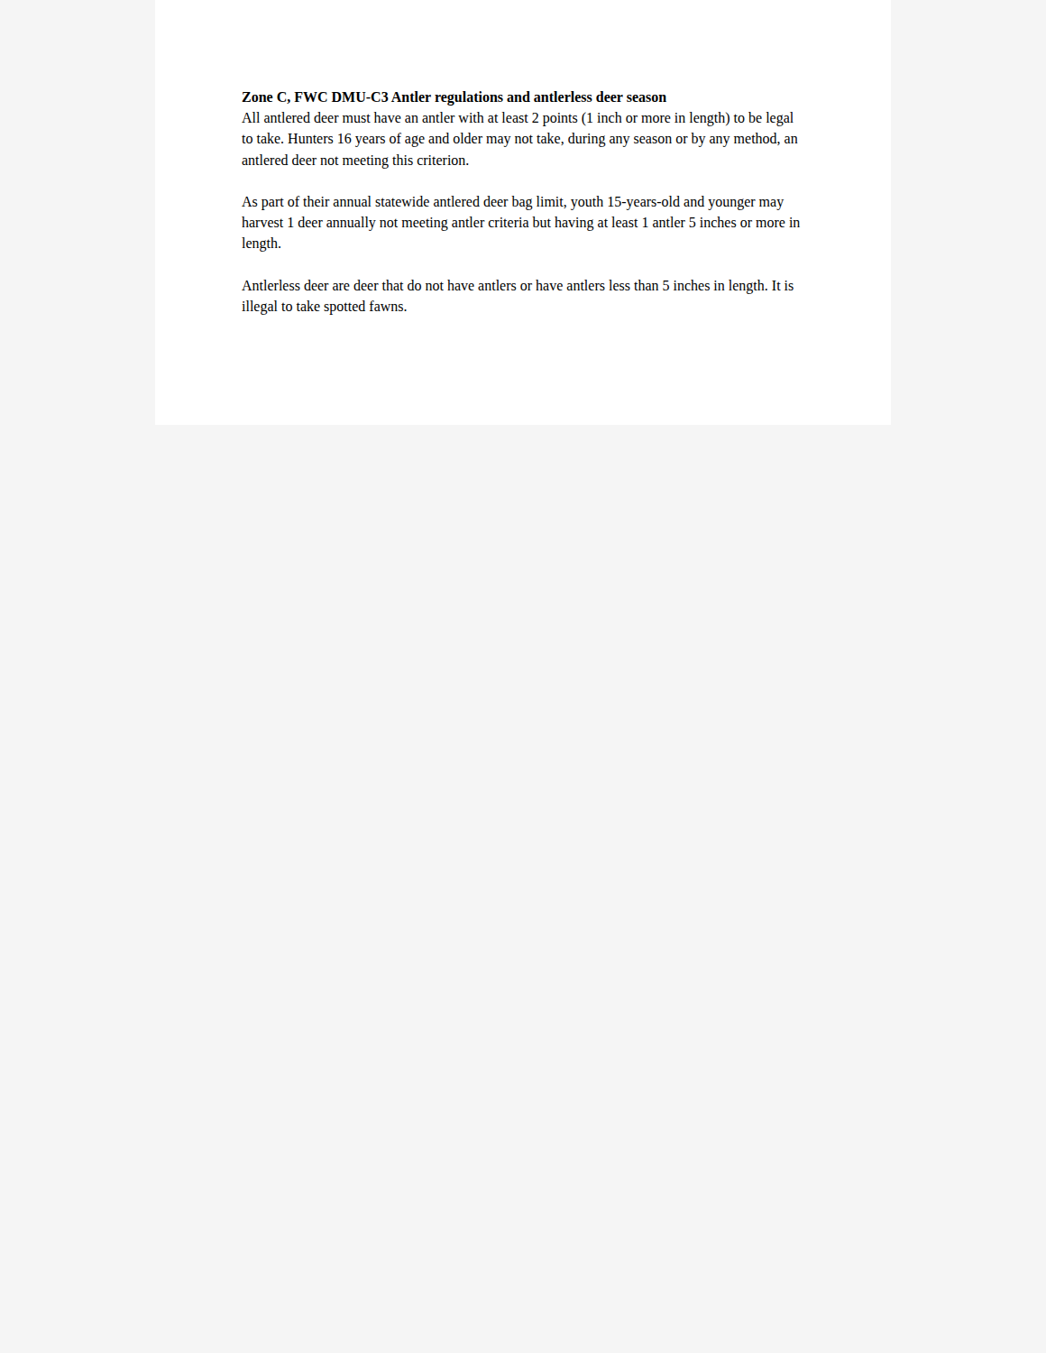Zone C, FWC DMU-C3 Antler regulations and antlerless deer season
All antlered deer must have an antler with at least 2 points (1 inch or more in length) to be legal to take. Hunters 16 years of age and older may not take, during any season or by any method, an antlered deer not meeting this criterion.
As part of their annual statewide antlered deer bag limit, youth 15-years-old and younger may harvest 1 deer annually not meeting antler criteria but having at least 1 antler 5 inches or more in length.
Antlerless deer are deer that do not have antlers or have antlers less than 5 inches in length. It is illegal to take spotted fawns.